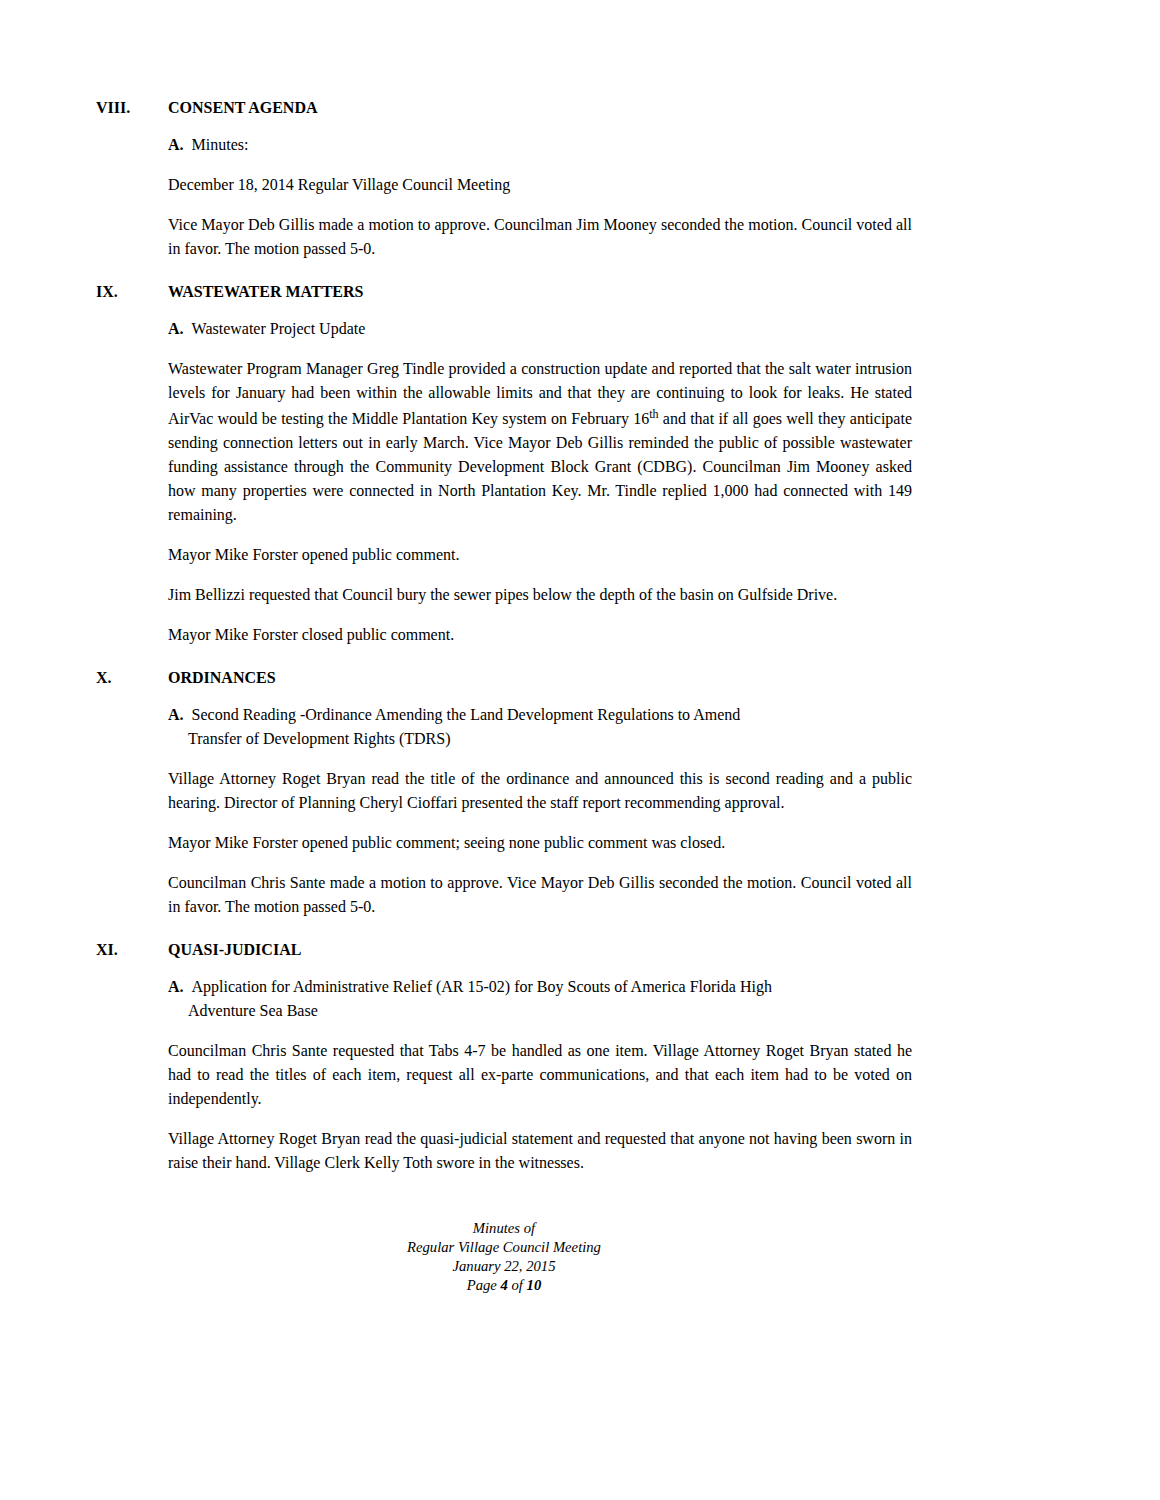VIII. CONSENT AGENDA
A. Minutes:
December 18, 2014 Regular Village Council Meeting
Vice Mayor Deb Gillis made a motion to approve. Councilman Jim Mooney seconded the motion. Council voted all in favor. The motion passed 5-0.
IX. WASTEWATER MATTERS
A. Wastewater Project Update
Wastewater Program Manager Greg Tindle provided a construction update and reported that the salt water intrusion levels for January had been within the allowable limits and that they are continuing to look for leaks. He stated AirVac would be testing the Middle Plantation Key system on February 16th and that if all goes well they anticipate sending connection letters out in early March. Vice Mayor Deb Gillis reminded the public of possible wastewater funding assistance through the Community Development Block Grant (CDBG). Councilman Jim Mooney asked how many properties were connected in North Plantation Key. Mr. Tindle replied 1,000 had connected with 149 remaining.
Mayor Mike Forster opened public comment.
Jim Bellizzi requested that Council bury the sewer pipes below the depth of the basin on Gulfside Drive.
Mayor Mike Forster closed public comment.
X. ORDINANCES
A. Second Reading -Ordinance Amending the Land Development Regulations to Amend
Transfer of Development Rights (TDRS)
Village Attorney Roget Bryan read the title of the ordinance and announced this is second reading and a public hearing. Director of Planning Cheryl Cioffari presented the staff report recommending approval.
Mayor Mike Forster opened public comment; seeing none public comment was closed.
Councilman Chris Sante made a motion to approve. Vice Mayor Deb Gillis seconded the motion. Council voted all in favor. The motion passed 5-0.
XI. QUASI-JUDICIAL
A. Application for Administrative Relief (AR 15-02) for Boy Scouts of America Florida High
Adventure Sea Base
Councilman Chris Sante requested that Tabs 4-7 be handled as one item. Village Attorney Roget Bryan stated he had to read the titles of each item, request all ex-parte communications, and that each item had to be voted on independently.
Village Attorney Roget Bryan read the quasi-judicial statement and requested that anyone not having been sworn in raise their hand. Village Clerk Kelly Toth swore in the witnesses.
Minutes of
Regular Village Council Meeting
January 22, 2015
Page 4 of 10